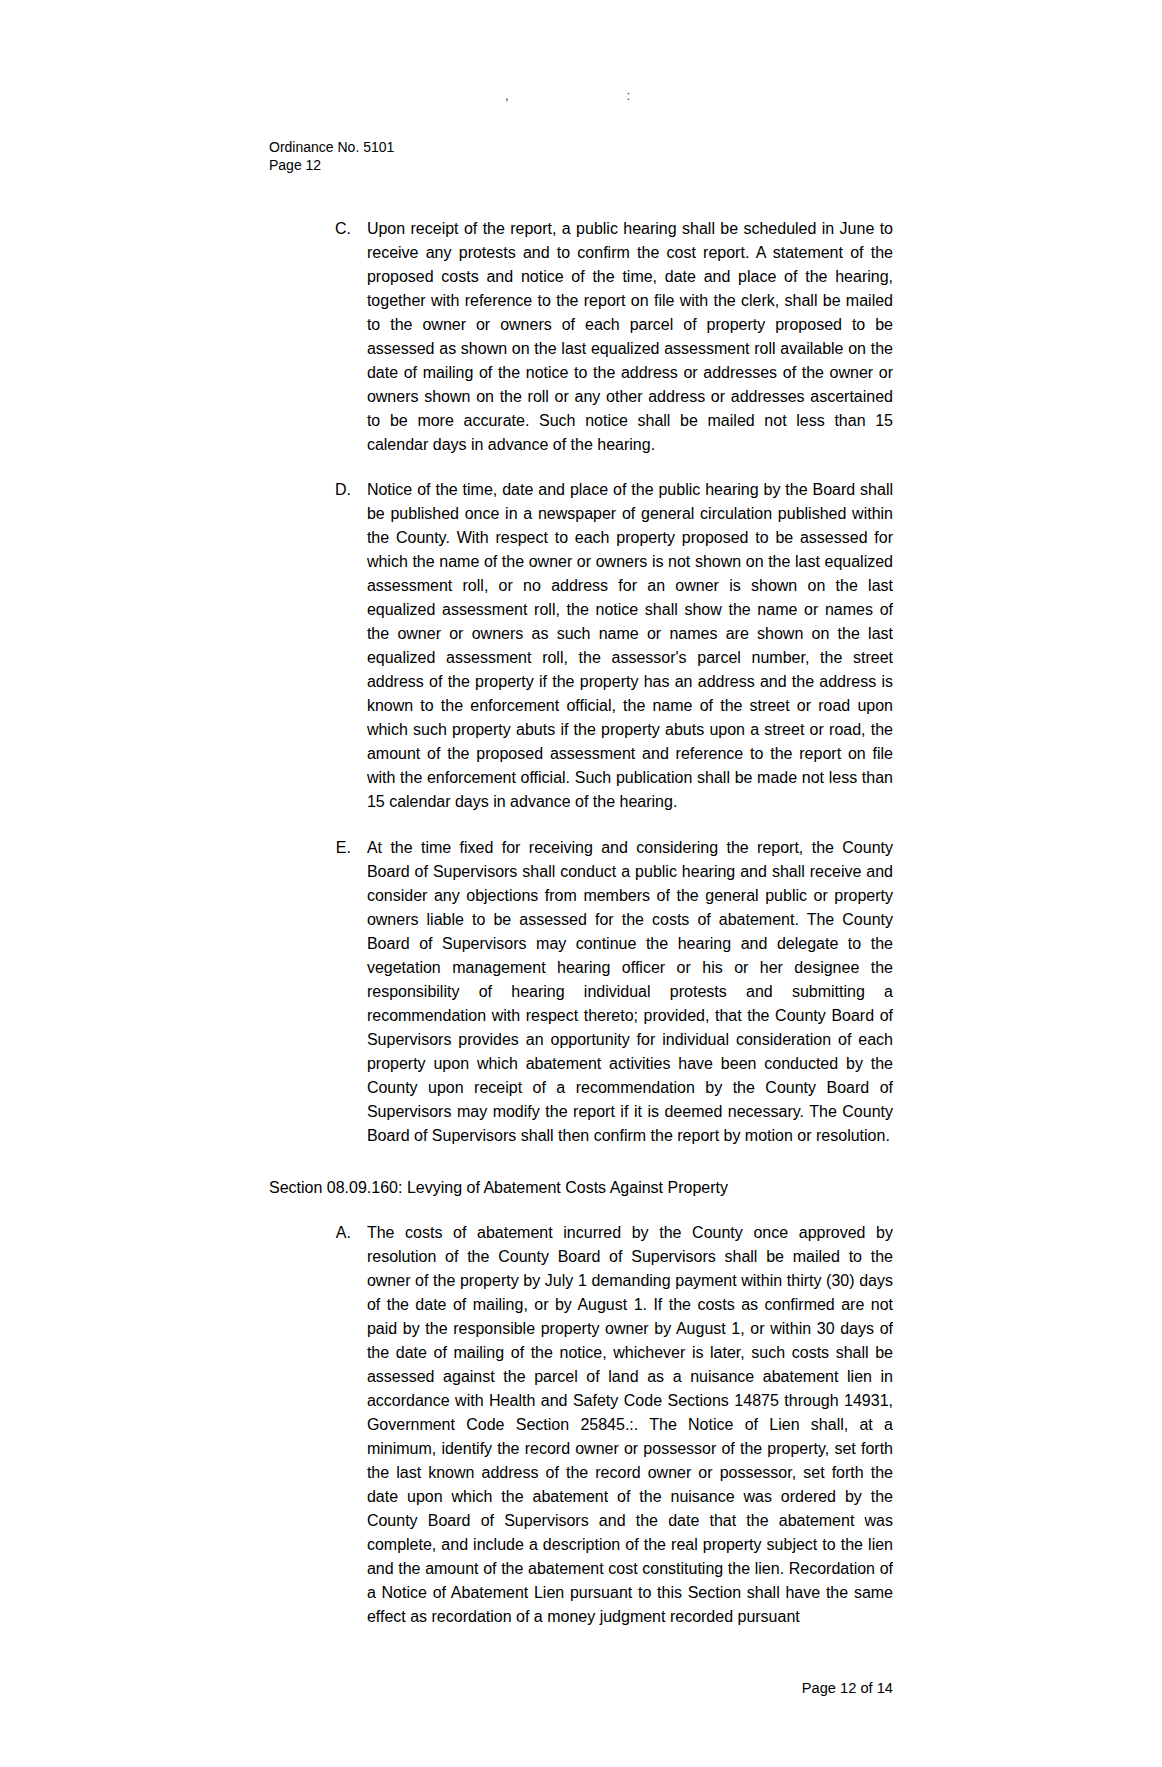, :
Ordinance No. 5101
Page 12
Upon receipt of the report, a public hearing shall be scheduled in June to receive any protests and to confirm the cost report. A statement of the proposed costs and notice of the time, date and place of the hearing, together with reference to the report on file with the clerk, shall be mailed to the owner or owners of each parcel of property proposed to be assessed as shown on the last equalized assessment roll available on the date of mailing of the notice to the address or addresses of the owner or owners shown on the roll or any other address or addresses ascertained to be more accurate. Such notice shall be mailed not less than 15 calendar days in advance of the hearing.
Notice of the time, date and place of the public hearing by the Board shall be published once in a newspaper of general circulation published within the County. With respect to each property proposed to be assessed for which the name of the owner or owners is not shown on the last equalized assessment roll, or no address for an owner is shown on the last equalized assessment roll, the notice shall show the name or names of the owner or owners as such name or names are shown on the last equalized assessment roll, the assessor's parcel number, the street address of the property if the property has an address and the address is known to the enforcement official, the name of the street or road upon which such property abuts if the property abuts upon a street or road, the amount of the proposed assessment and reference to the report on file with the enforcement official. Such publication shall be made not less than 15 calendar days in advance of the hearing.
At the time fixed for receiving and considering the report, the County Board of Supervisors shall conduct a public hearing and shall receive and consider any objections from members of the general public or property owners liable to be assessed for the costs of abatement. The County Board of Supervisors may continue the hearing and delegate to the vegetation management hearing officer or his or her designee the responsibility of hearing individual protests and submitting a recommendation with respect thereto; provided, that the County Board of Supervisors provides an opportunity for individual consideration of each property upon which abatement activities have been conducted by the County upon receipt of a recommendation by the County Board of Supervisors may modify the report if it is deemed necessary. The County Board of Supervisors shall then confirm the report by motion or resolution.
Section 08.09.160: Levying of Abatement Costs Against Property
The costs of abatement incurred by the County once approved by resolution of the County Board of Supervisors shall be mailed to the owner of the property by July 1 demanding payment within thirty (30) days of the date of mailing, or by August 1. If the costs as confirmed are not paid by the responsible property owner by August 1, or within 30 days of the date of mailing of the notice, whichever is later, such costs shall be assessed against the parcel of land as a nuisance abatement lien in accordance with Health and Safety Code Sections 14875 through 14931, Government Code Section 25845.:. The Notice of Lien shall, at a minimum, identify the record owner or possessor of the property, set forth the last known address of the record owner or possessor, set forth the date upon which the abatement of the nuisance was ordered by the County Board of Supervisors and the date that the abatement was complete, and include a description of the real property subject to the lien and the amount of the abatement cost constituting the lien. Recordation of a Notice of Abatement Lien pursuant to this Section shall have the same effect as recordation of a money judgment recorded pursuant
Page 12 of 14